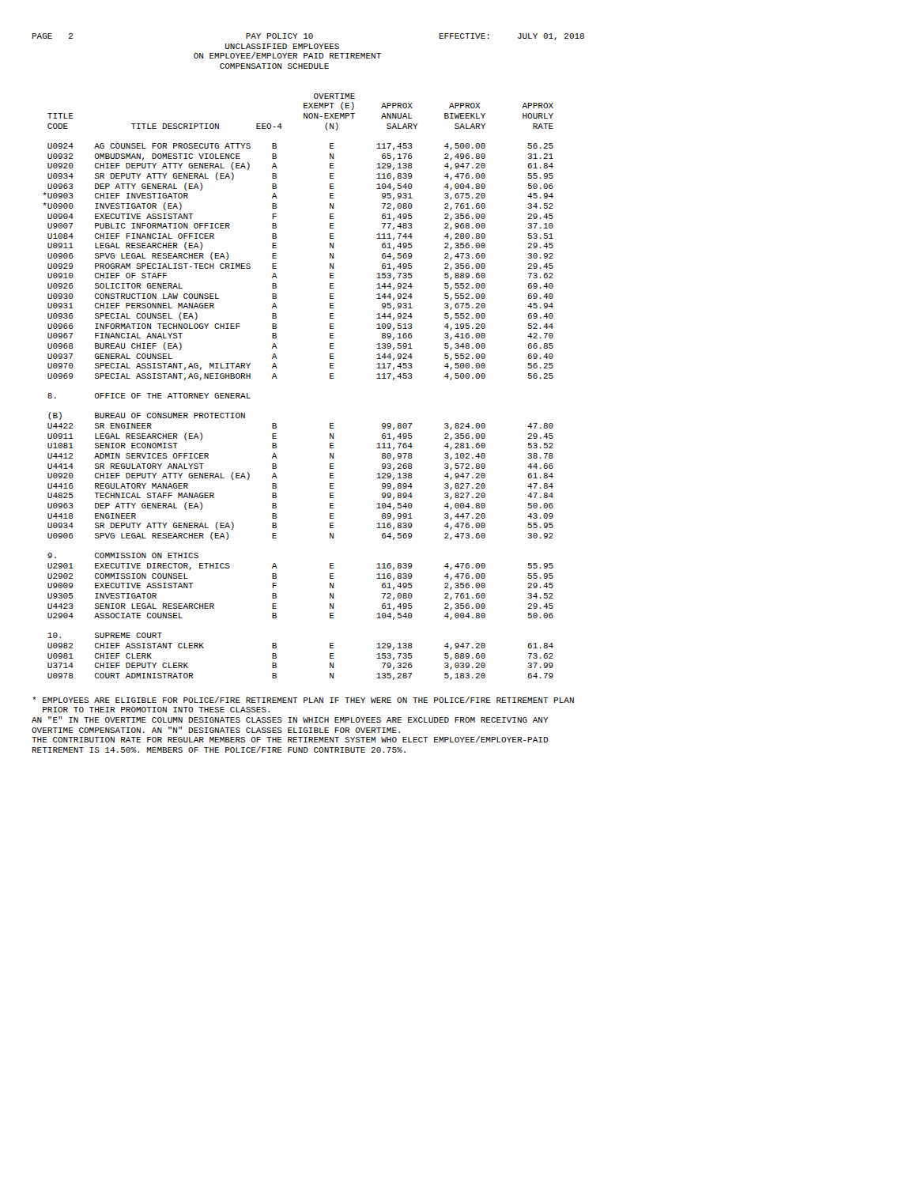PAGE   2                                 PAY POLICY 10                        EFFECTIVE:     JULY 01, 2018
                                     UNCLASSIFIED EMPLOYEES
                               ON EMPLOYEE/EMPLOYER PAID RETIREMENT
                                    COMPENSATION SCHEDULE


                                                      OVERTIME
                                                    EXEMPT (E)     APPROX       APPROX        APPROX
   TITLE                                            NON-EXEMPT     ANNUAL      BIWEEKLY       HOURLY
   CODE            TITLE DESCRIPTION       EEO-4        (N)         SALARY       SALARY         RATE

   U0924    AG COUNSEL FOR PROSECUTG ATTYS    B          E        117,453      4,500.00        56.25
   U0932    OMBUDSMAN, DOMESTIC VIOLENCE      B          N         65,176      2,496.80        31.21
   U0920    CHIEF DEPUTY ATTY GENERAL (EA)    A          E        129,138      4,947.20        61.84
   U0934    SR DEPUTY ATTY GENERAL (EA)       B          E        116,839      4,476.00        55.95
   U0963    DEP ATTY GENERAL (EA)             B          E        104,540      4,004.80        50.06
  *U0903    CHIEF INVESTIGATOR                A          E         95,931      3,675.20        45.94
  *U0900    INVESTIGATOR (EA)                 B          N         72,080      2,761.60        34.52
   U0904    EXECUTIVE ASSISTANT               F          E         61,495      2,356.00        29.45
   U9007    PUBLIC INFORMATION OFFICER        B          E         77,483      2,968.00        37.10
   U1084    CHIEF FINANCIAL OFFICER           B          E        111,744      4,280.80        53.51
   U0911    LEGAL RESEARCHER (EA)             E          N         61,495      2,356.00        29.45
   U0906    SPVG LEGAL RESEARCHER (EA)        E          N         64,569      2,473.60        30.92
   U0929    PROGRAM SPECIALIST-TECH CRIMES    E          N         61,495      2,356.00        29.45
   U0910    CHIEF OF STAFF                    A          E        153,735      5,889.60        73.62
   U0926    SOLICITOR GENERAL                 B          E        144,924      5,552.00        69.40
   U0930    CONSTRUCTION LAW COUNSEL          B          E        144,924      5,552.00        69.40
   U0931    CHIEF PERSONNEL MANAGER           A          E         95,931      3,675.20        45.94
   U0936    SPECIAL COUNSEL (EA)              B          E        144,924      5,552.00        69.40
   U0966    INFORMATION TECHNOLOGY CHIEF      B          E        109,513      4,195.20        52.44
   U0967    FINANCIAL ANALYST                 B          E         89,166      3,416.00        42.70
   U0968    BUREAU CHIEF (EA)                 A          E        139,591      5,348.00        66.85
   U0937    GENERAL COUNSEL                   A          E        144,924      5,552.00        69.40
   U0970    SPECIAL ASSISTANT,AG, MILITARY    A          E        117,453      4,500.00        56.25
   U0969    SPECIAL ASSISTANT,AG,NEIGHBORH    A          E        117,453      4,500.00        56.25

   8.       OFFICE OF THE ATTORNEY GENERAL

   (B)      BUREAU OF CONSUMER PROTECTION
   U4422    SR ENGINEER                       B          E         99,807      3,824.00        47.80
   U0911    LEGAL RESEARCHER (EA)             E          N         61,495      2,356.00        29.45
   U1081    SENIOR ECONOMIST                  B          E        111,764      4,281.60        53.52
   U4412    ADMIN SERVICES OFFICER            A          N         80,978      3,102.40        38.78
   U4414    SR REGULATORY ANALYST             B          E         93,268      3,572.80        44.66
   U0920    CHIEF DEPUTY ATTY GENERAL (EA)    A          E        129,138      4,947.20        61.84
   U4416    REGULATORY MANAGER                B          E         99,894      3,827.20        47.84
   U4825    TECHNICAL STAFF MANAGER           B          E         99,894      3,827.20        47.84
   U0963    DEP ATTY GENERAL (EA)             B          E        104,540      4,004.80        50.06
   U4418    ENGINEER                          B          E         89,991      3,447.20        43.09
   U0934    SR DEPUTY ATTY GENERAL (EA)       B          E        116,839      4,476.00        55.95
   U0906    SPVG LEGAL RESEARCHER (EA)        E          N         64,569      2,473.60        30.92

   9.       COMMISSION ON ETHICS
   U2901    EXECUTIVE DIRECTOR, ETHICS        A          E        116,839      4,476.00        55.95
   U2902    COMMISSION COUNSEL                B          E        116,839      4,476.00        55.95
   U9009    EXECUTIVE ASSISTANT               F          N         61,495      2,356.00        29.45
   U9305    INVESTIGATOR                      B          N         72,080      2,761.60        34.52
   U4423    SENIOR LEGAL RESEARCHER           E          N         61,495      2,356.00        29.45
   U2904    ASSOCIATE COUNSEL                 B          E        104,540      4,004.80        50.06

   10.      SUPREME COURT
   U0982    CHIEF ASSISTANT CLERK             B          E        129,138      4,947.20        61.84
   U0981    CHIEF CLERK                       B          E        153,735      5,889.60        73.62
   U3714    CHIEF DEPUTY CLERK                B          N         79,326      3,039.20        37.99
   U0978    COURT ADMINISTRATOR               B          N        135,287      5,183.20        64.79
* EMPLOYEES ARE ELIGIBLE FOR POLICE/FIRE RETIREMENT PLAN IF THEY WERE ON THE POLICE/FIRE RETIREMENT PLAN
  PRIOR TO THEIR PROMOTION INTO THESE CLASSES.
AN "E" IN THE OVERTIME COLUMN DESIGNATES CLASSES IN WHICH EMPLOYEES ARE EXCLUDED FROM RECEIVING ANY
OVERTIME COMPENSATION. AN "N" DESIGNATES CLASSES ELIGIBLE FOR OVERTIME.
THE CONTRIBUTION RATE FOR REGULAR MEMBERS OF THE RETIREMENT SYSTEM WHO ELECT EMPLOYEE/EMPLOYER-PAID
RETIREMENT IS 14.50%. MEMBERS OF THE POLICE/FIRE FUND CONTRIBUTE 20.75%.